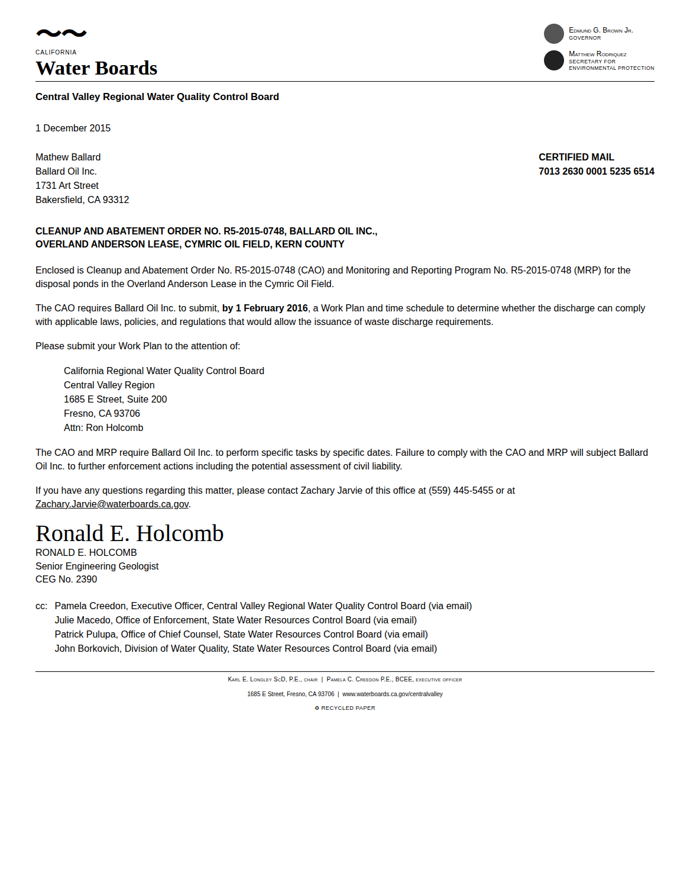〜〜
CALIFORNIA
Water Boards
Edmund G. Brown Jr.
Governor
Matthew Rodriquez
Secretary for
Environmental Protection
Central Valley Regional Water Quality Control Board
1 December 2015
Mathew Ballard
Ballard Oil Inc.
1731 Art Street
Bakersfield, CA 93312
CERTIFIED MAIL
7013 2630 0001 5235 6514
CLEANUP AND ABATEMENT ORDER NO. R5-2015-0748, BALLARD OIL INC.,
OVERLAND ANDERSON LEASE, CYMRIC OIL FIELD, KERN COUNTY
Enclosed is Cleanup and Abatement Order No. R5-2015-0748 (CAO) and Monitoring and Reporting Program No. R5-2015-0748 (MRP) for the disposal ponds in the Overland Anderson Lease in the Cymric Oil Field.
The CAO requires Ballard Oil Inc. to submit, by 1 February 2016, a Work Plan and time schedule to determine whether the discharge can comply with applicable laws, policies, and regulations that would allow the issuance of waste discharge requirements.
Please submit your Work Plan to the attention of:
California Regional Water Quality Control Board
Central Valley Region
1685 E Street, Suite 200
Fresno, CA 93706
Attn: Ron Holcomb
The CAO and MRP require Ballard Oil Inc. to perform specific tasks by specific dates. Failure to comply with the CAO and MRP will subject Ballard Oil Inc. to further enforcement actions including the potential assessment of civil liability.
If you have any questions regarding this matter, please contact Zachary Jarvie of this office at (559) 445-5455 or at Zachary.Jarvie@waterboards.ca.gov.
Ronald E. Holcomb
RONALD E. HOLCOMB
Senior Engineering Geologist
CEG No. 2390
cc: Pamela Creedon, Executive Officer, Central Valley Regional Water Quality Control Board (via email)
Julie Macedo, Office of Enforcement, State Water Resources Control Board (via email)
Patrick Pulupa, Office of Chief Counsel, State Water Resources Control Board (via email)
John Borkovich, Division of Water Quality, State Water Resources Control Board (via email)
Karl E. Longley ScD, P.E., chair | Pamela C. Creedon P.E., BCEE, executive officer
1685 E Street, Fresno, CA 93706 | www.waterboards.ca.gov/centralvalley
♻ RECYCLED PAPER